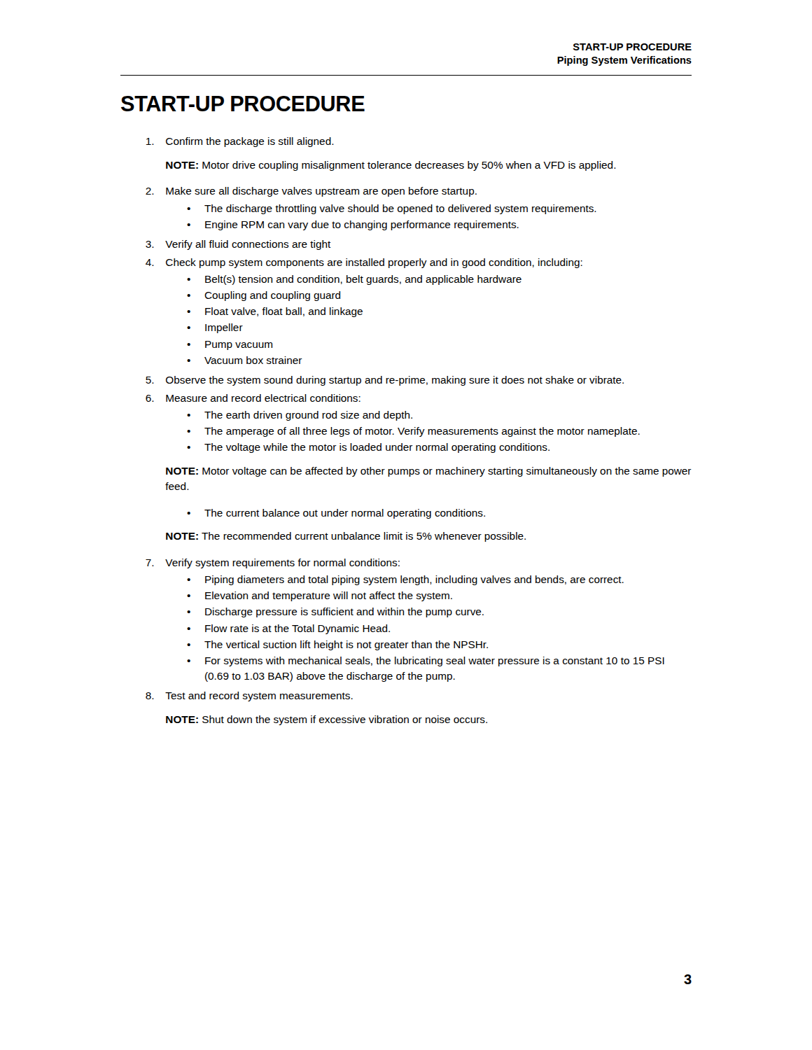START-UP PROCEDURE Piping System Verifications
START-UP PROCEDURE
Confirm the package is still aligned.
NOTE: Motor drive coupling misalignment tolerance decreases by 50% when a VFD is applied.
Make sure all discharge valves upstream are open before startup.
The discharge throttling valve should be opened to delivered system requirements.
Engine RPM can vary due to changing performance requirements.
Verify all fluid connections are tight
Check pump system components are installed properly and in good condition, including:
Belt(s) tension and condition, belt guards, and applicable hardware
Coupling and coupling guard
Float valve, float ball, and linkage
Impeller
Pump vacuum
Vacuum box strainer
Observe the system sound during startup and re-prime, making sure it does not shake or vibrate.
Measure and record electrical conditions:
The earth driven ground rod size and depth.
The amperage of all three legs of motor. Verify measurements against the motor nameplate.
The voltage while the motor is loaded under normal operating conditions.
NOTE: Motor voltage can be affected by other pumps or machinery starting simultaneously on the same power feed.
The current balance out under normal operating conditions.
NOTE: The recommended current unbalance limit is 5% whenever possible.
Verify system requirements for normal conditions:
Piping diameters and total piping system length, including valves and bends, are correct.
Elevation and temperature will not affect the system.
Discharge pressure is sufficient and within the pump curve.
Flow rate is at the Total Dynamic Head.
The vertical suction lift height is not greater than the NPSHr.
For systems with mechanical seals, the lubricating seal water pressure is a constant 10 to 15 PSI (0.69 to 1.03 BAR) above the discharge of the pump.
Test and record system measurements.
NOTE: Shut down the system if excessive vibration or noise occurs.
3